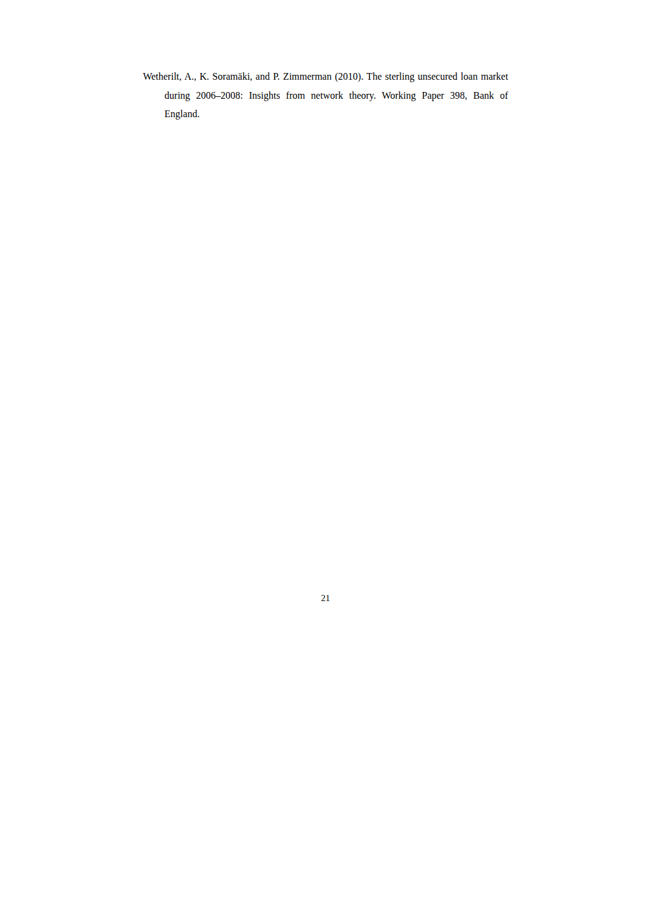Wetherilt, A., K. Soramäki, and P. Zimmerman (2010). The sterling unsecured loan market during 2006–2008: Insights from network theory. Working Paper 398, Bank of England.
21